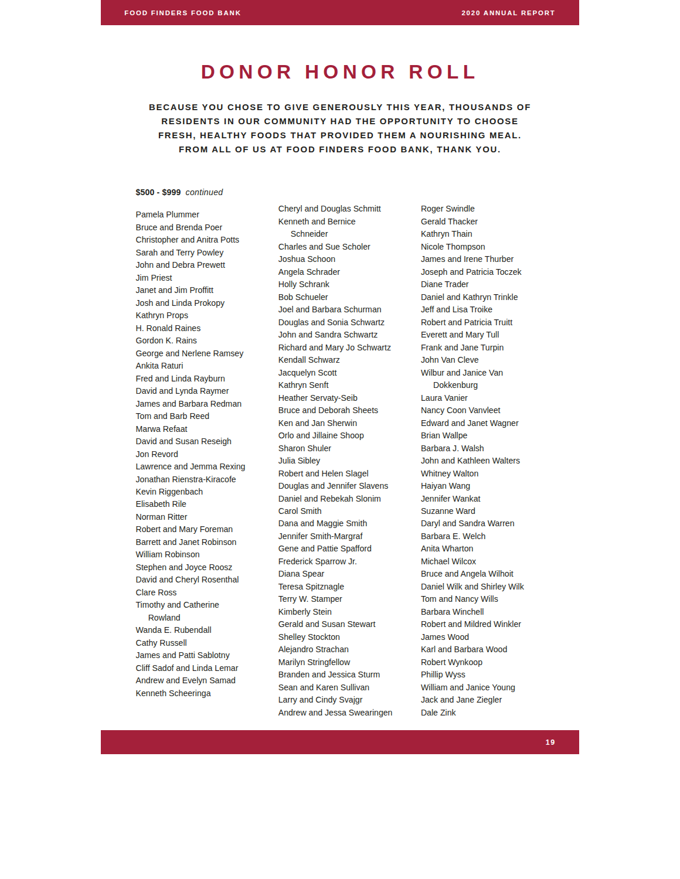Food Finders Food Bank 2020 Annual Report
Donor Honor Roll
Because you chose to give generously this year, thousands of residents in our community had the opportunity to choose fresh, healthy foods that provided them a nourishing meal. From all of us at Food Finders Food Bank, thank you.
$500 - $999 continued
Pamela Plummer
Bruce and Brenda Poer
Christopher and Anitra Potts
Sarah and Terry Powley
John and Debra Prewett
Jim Priest
Janet and Jim Proffitt
Josh and Linda Prokopy
Kathryn Props
H. Ronald Raines
Gordon K. Rains
George and Nerlene Ramsey
Ankita Raturi
Fred and Linda Rayburn
David and Lynda Raymer
James and Barbara Redman
Tom and Barb Reed
Marwa Refaat
David and Susan Reseigh
Jon Revord
Lawrence and Jemma Rexing
Jonathan Rienstra-Kiracofe
Kevin Riggenbach
Elisabeth Rile
Norman Ritter
Robert and Mary Foreman
Barrett and Janet Robinson
William Robinson
Stephen and Joyce Roosz
David and Cheryl Rosenthal
Clare Ross
Timothy and CatherineRowland
Wanda E. Rubendall
Cathy Russell
James and Patti Sablotny
Cliff Sadof and Linda Lemar
Andrew and Evelyn Samad
Kenneth Scheeringa
Cheryl and Douglas Schmitt
Kenneth and BerniceSchneider
Charles and Sue Scholer
Joshua Schoon
Angela Schrader
Holly Schrank
Bob Schueler
Joel and Barbara Schurman
Douglas and Sonia Schwartz
John and Sandra Schwartz
Richard and Mary Jo Schwartz
Kendall Schwarz
Jacquelyn Scott
Kathryn Senft
Heather Servaty-Seib
Bruce and Deborah Sheets
Ken and Jan Sherwin
Orlo and Jillaine Shoop
Sharon Shuler
Julia Sibley
Robert and Helen Slagel
Douglas and Jennifer Slavens
Daniel and Rebekah Slonim
Carol Smith
Dana and Maggie Smith
Jennifer Smith-Margraf
Gene and Pattie Spafford
Frederick Sparrow Jr.
Diana Spear
Teresa Spitznagle
Terry W. Stamper
Kimberly Stein
Gerald and Susan Stewart
Shelley Stockton
Alejandro Strachan
Marilyn Stringfellow
Branden and Jessica Sturm
Sean and Karen Sullivan
Larry and Cindy Svajgr
Andrew and Jessa Swearingen
Roger Swindle
Gerald Thacker
Kathryn Thain
Nicole Thompson
James and Irene Thurber
Joseph and Patricia Toczek
Diane Trader
Daniel and Kathryn Trinkle
Jeff and Lisa Troike
Robert and Patricia Truitt
Everett and Mary Tull
Frank and Jane Turpin
John Van Cleve
Wilbur and Janice VanDokkenburg
Laura Vanier
Nancy Coon Vanvleet
Edward and Janet Wagner
Brian Wallpe
Barbara J. Walsh
John and Kathleen Walters
Whitney Walton
Haiyan Wang
Jennifer Wankat
Suzanne Ward
Daryl and Sandra Warren
Barbara E. Welch
Anita Wharton
Michael Wilcox
Bruce and Angela Wilhoit
Daniel Wilk and Shirley Wilk
Tom and Nancy Wills
Barbara Winchell
Robert and Mildred Winkler
James Wood
Karl and Barbara Wood
Robert Wynkoop
Phillip Wyss
William and Janice Young
Jack and Jane Ziegler
Dale Zink
19